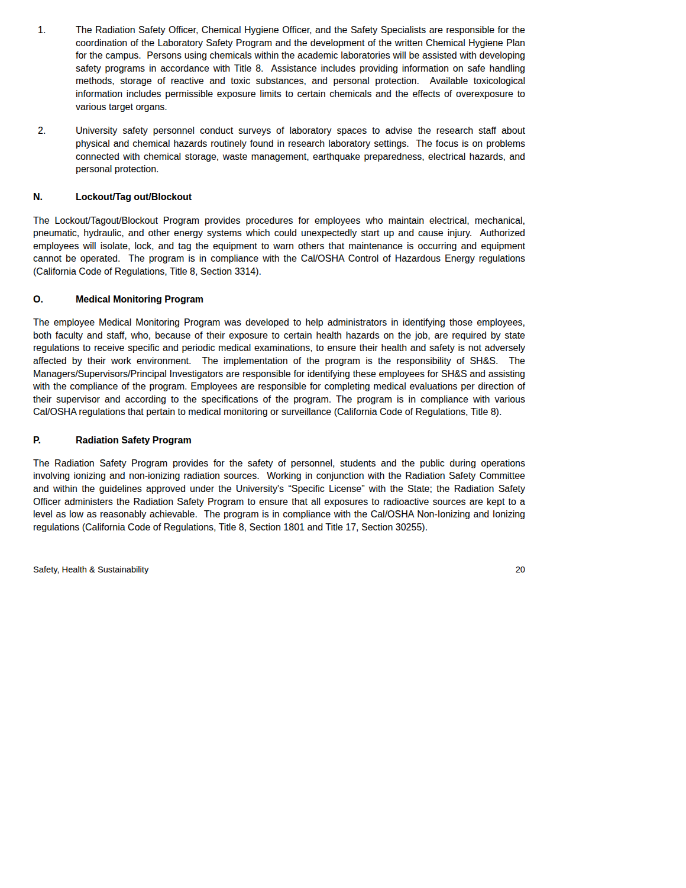1. The Radiation Safety Officer, Chemical Hygiene Officer, and the Safety Specialists are responsible for the coordination of the Laboratory Safety Program and the development of the written Chemical Hygiene Plan for the campus. Persons using chemicals within the academic laboratories will be assisted with developing safety programs in accordance with Title 8. Assistance includes providing information on safe handling methods, storage of reactive and toxic substances, and personal protection. Available toxicological information includes permissible exposure limits to certain chemicals and the effects of overexposure to various target organs.
2. University safety personnel conduct surveys of laboratory spaces to advise the research staff about physical and chemical hazards routinely found in research laboratory settings. The focus is on problems connected with chemical storage, waste management, earthquake preparedness, electrical hazards, and personal protection.
N. Lockout/Tag out/Blockout
The Lockout/Tagout/Blockout Program provides procedures for employees who maintain electrical, mechanical, pneumatic, hydraulic, and other energy systems which could unexpectedly start up and cause injury. Authorized employees will isolate, lock, and tag the equipment to warn others that maintenance is occurring and equipment cannot be operated. The program is in compliance with the Cal/OSHA Control of Hazardous Energy regulations (California Code of Regulations, Title 8, Section 3314).
O. Medical Monitoring Program
The employee Medical Monitoring Program was developed to help administrators in identifying those employees, both faculty and staff, who, because of their exposure to certain health hazards on the job, are required by state regulations to receive specific and periodic medical examinations, to ensure their health and safety is not adversely affected by their work environment. The implementation of the program is the responsibility of SH&S. The Managers/Supervisors/Principal Investigators are responsible for identifying these employees for SH&S and assisting with the compliance of the program. Employees are responsible for completing medical evaluations per direction of their supervisor and according to the specifications of the program. The program is in compliance with various Cal/OSHA regulations that pertain to medical monitoring or surveillance (California Code of Regulations, Title 8).
P. Radiation Safety Program
The Radiation Safety Program provides for the safety of personnel, students and the public during operations involving ionizing and non-ionizing radiation sources. Working in conjunction with the Radiation Safety Committee and within the guidelines approved under the University's “Specific License” with the State; the Radiation Safety Officer administers the Radiation Safety Program to ensure that all exposures to radioactive sources are kept to a level as low as reasonably achievable. The program is in compliance with the Cal/OSHA Non-Ionizing and Ionizing regulations (California Code of Regulations, Title 8, Section 1801 and Title 17, Section 30255).
Safety, Health & Sustainability 20